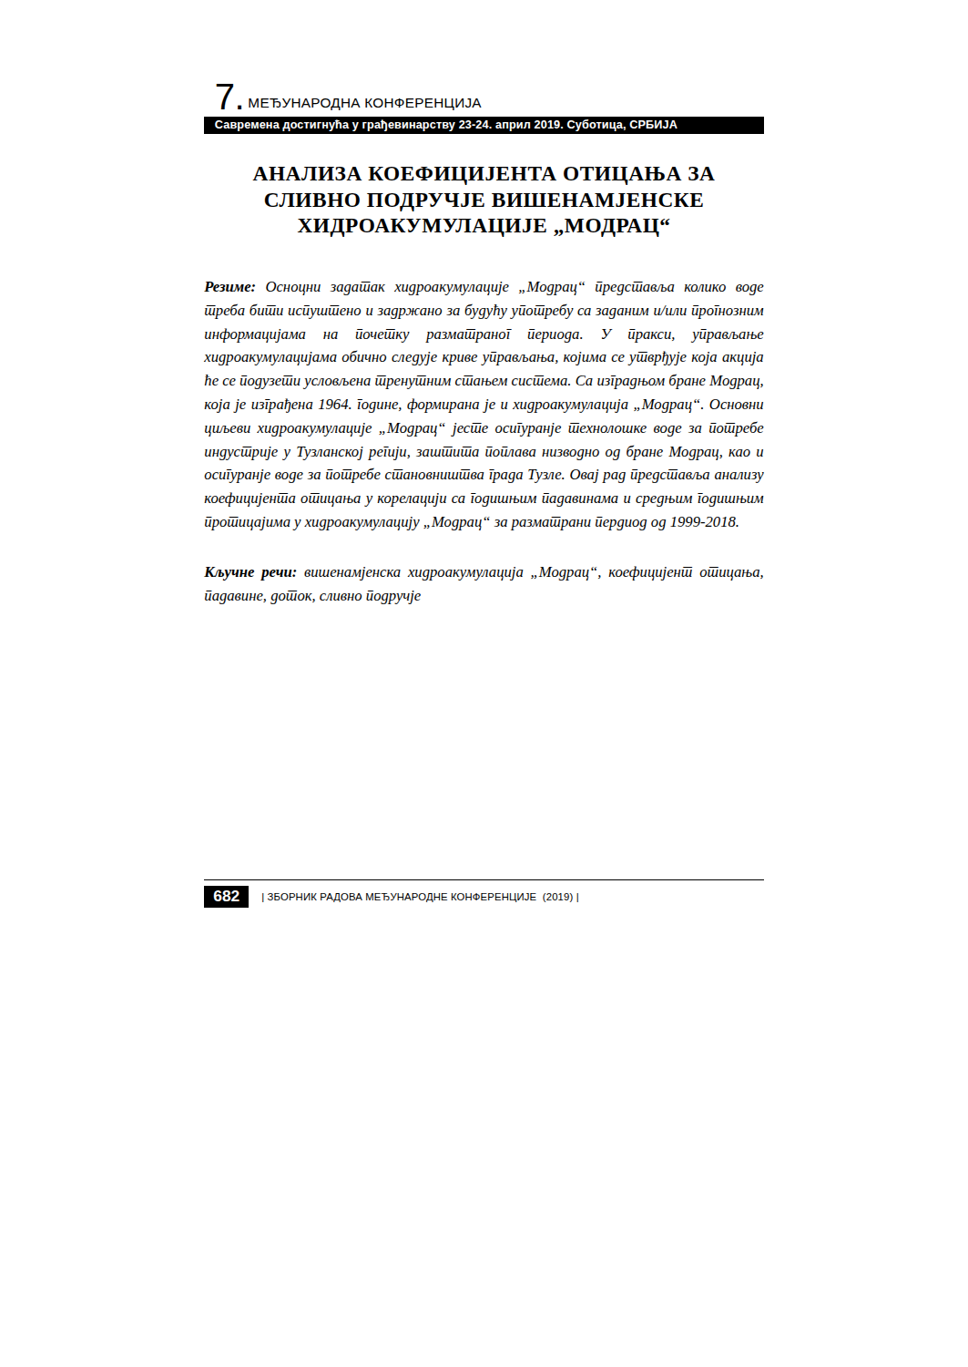7. МЕЂУНАРОДНА КОНФЕРЕНЦИЈА
Савремена достигнућа у грађевинарству 23-24. април 2019. Суботица, СРБИЈА
Анализа коефицијента отицања за
сливно подручје вишенамјенске
хидроакумулације „Модрац“
Резиме: Осноцни задатак хидроакумулације „Модрац“ представља колико воде треба бити испуштено и задржано за будућу употребу са заданим и/или прогнозним информацијама на почетку разматраног периода. У пракси, управљање хидроакумулацијама обично следује криве управљања, којима се утврђује која акција ће се подузети условљена тренутним стањем система. Са изградњом бране Модрац, која је изграђена 1964. године, формирана је и хидроакумулација „Модрац“. Основни циљеви хидроакумулације „Модрац“ јесте осигуранје технолошке воде за потребе индустрије у Тузланској регији, заштита поплава низводно од бране Модрац, као и осигуранје воде за потребе становништва града Тузле. Овај рад представља анализу коефицијента отицања у корелацији са годишњим падавинама и средњим годишњим протицајима у хидроакумулацију „Модрац“ за разматрани пердиод од 1999-2018.
Кључне речи: вишенамјенска хидроакумулација „Модрац“, коефицијент отицања, падавине, доток, сливно подручје
682 | ЗБОРНИК РАДОВА МЕЂУНАРОДНЕ КОНФЕРЕНЦИЈЕ (2019) |